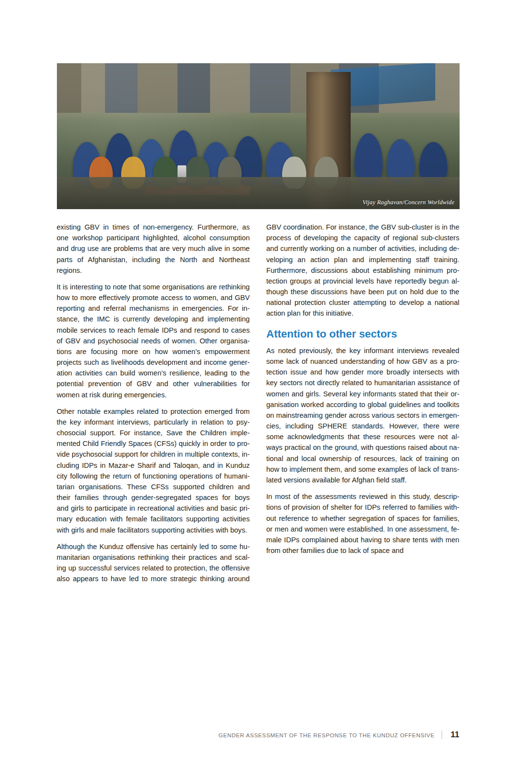Vijay Raghavan/Concern Worldwide
existing GBV in times of non-emergency. Furthermore, as one workshop participant highlighted, alcohol consumption and drug use are problems that are very much alive in some parts of Afghanistan, including the North and Northeast regions.
It is interesting to note that some organisations are rethinking how to more effectively promote access to women, and GBV reporting and referral mechanisms in emergencies. For instance, the IMC is currently developing and implementing mobile services to reach female IDPs and respond to cases of GBV and psychosocial needs of women. Other organisations are focusing more on how women’s empowerment projects such as livelihoods development and income generation activities can build women’s resilience, leading to the potential prevention of GBV and other vulnerabilities for women at risk during emergencies.
Other notable examples related to protection emerged from the key informant interviews, particularly in relation to psychosocial support. For instance, Save the Children implemented Child Friendly Spaces (CFSs) quickly in order to provide psychosocial support for children in multiple contexts, including IDPs in Mazar-e Sharif and Taloqan, and in Kunduz city following the return of functioning operations of humanitarian organisations. These CFSs supported children and their families through gender-segregated spaces for boys and girls to participate in recreational activities and basic primary education with female facilitators supporting activities with girls and male facilitators supporting activities with boys.
Although the Kunduz offensive has certainly led to some humanitarian organisations rethinking their practices and scaling up successful services related to protection, the offensive also appears to have led to more strategic thinking around GBV coordination. For instance, the GBV sub-cluster is in the process of developing the capacity of regional sub-clusters and currently working on a number of activities, including developing an action plan and implementing staff training. Furthermore, discussions about establishing minimum protection groups at provincial levels have reportedly begun although these discussions have been put on hold due to the national protection cluster attempting to develop a national action plan for this initiative.
Attention to other sectors
As noted previously, the key informant interviews revealed some lack of nuanced understanding of how GBV as a protection issue and how gender more broadly intersects with key sectors not directly related to humanitarian assistance of women and girls. Several key informants stated that their organisation worked according to global guidelines and toolkits on mainstreaming gender across various sectors in emergencies, including SPHERE standards. However, there were some acknowledgments that these resources were not always practical on the ground, with questions raised about national and local ownership of resources, lack of training on how to implement them, and some examples of lack of translated versions available for Afghan field staff.
In most of the assessments reviewed in this study, descriptions of provision of shelter for IDPs referred to families without reference to whether segregation of spaces for families, or men and women were established. In one assessment, female IDPs complained about having to share tents with men from other families due to lack of space and
Gender Assessment of the Response to the Kunduz Offensive 11